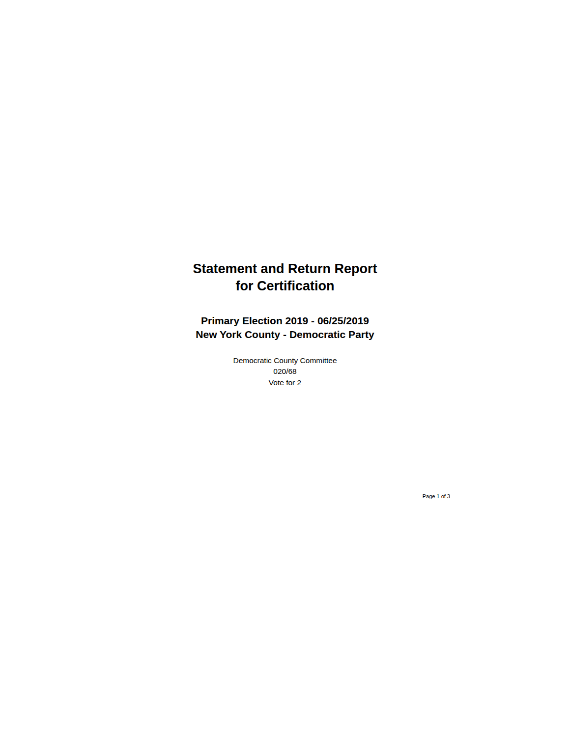Statement and Return Report
for Certification
Primary Election 2019 - 06/25/2019
New York County - Democratic Party
Democratic County Committee
020/68
Vote for 2
Page 1 of 3